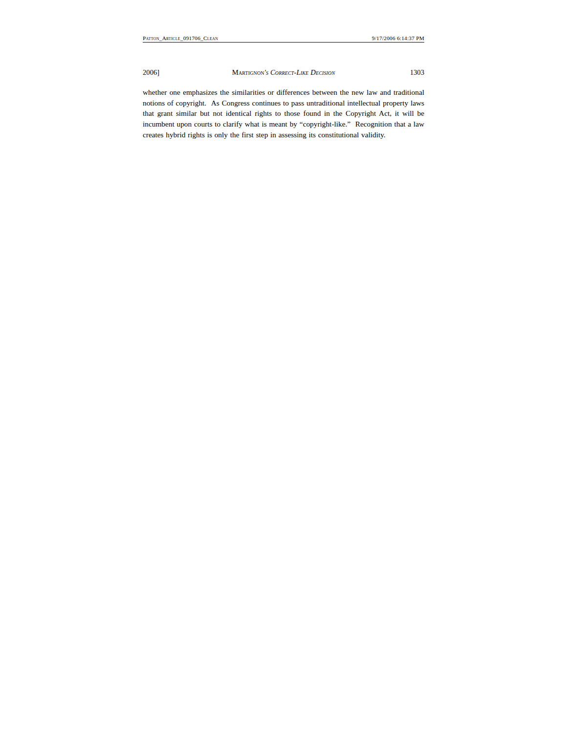Patton_Article_091706_Clean 9/17/2006 6:14:37 PM
2006] Martignon's Correct-Like Decision 1303
whether one emphasizes the similarities or differences between the new law and traditional notions of copyright. As Congress continues to pass untraditional intellectual property laws that grant similar but not identical rights to those found in the Copyright Act, it will be incumbent upon courts to clarify what is meant by “copyright-like.” Recognition that a law creates hybrid rights is only the first step in assessing its constitutional validity.